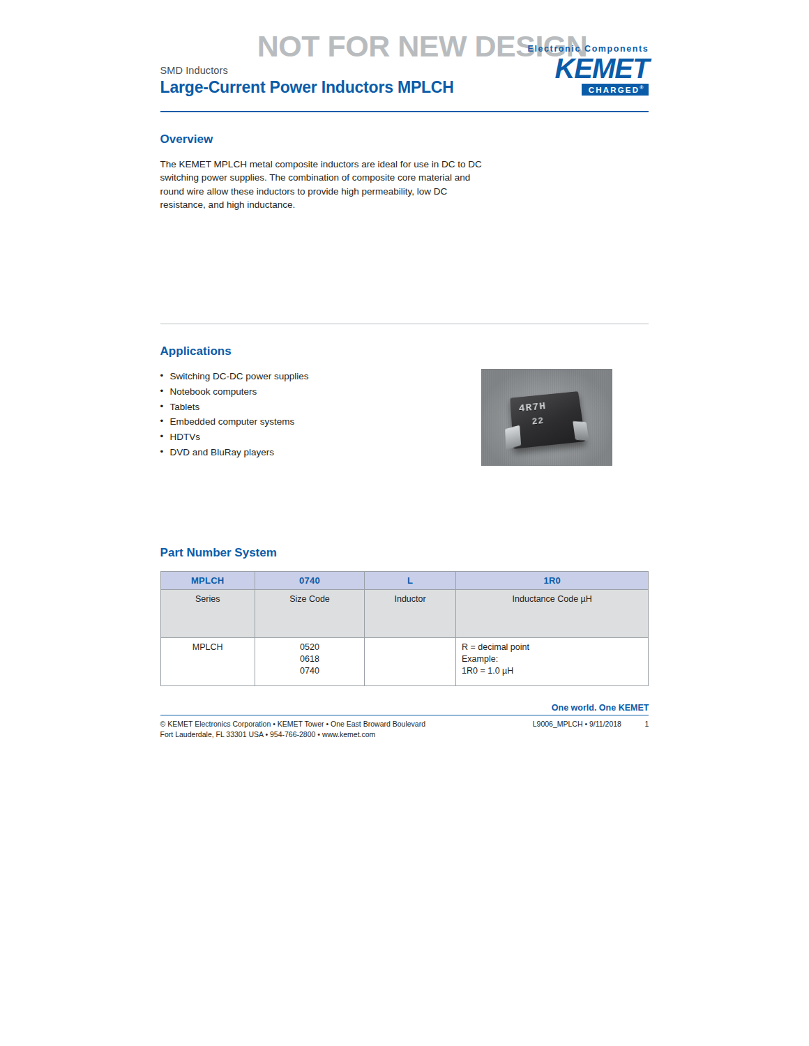NOT FOR NEW DESIGN
SMD Inductors
Large-Current Power Inductors MPLCH
Electronic Components
KEMET
CHARGED®
Overview
The KEMET MPLCH metal composite inductors are ideal for use in DC to DC switching power supplies. The combination of composite core material and round wire allow these inductors to provide high permeability, low DC resistance, and high inductance.
Applications
Switching DC-DC power supplies
Notebook computers
Tablets
Embedded computer systems
HDTVs
DVD and BluRay players
4R7H 22
Part Number System
| MPLCH | 0740 | L | 1R0 |
| --- | --- | --- | --- |
| Series | Size Code | Inductor | Inductance Code µH |
| MPLCH | 0520 0618 0740 | | R = decimal point Example: 1R0 = 1.0 µH |
One world. One KEMET
© KEMET Electronics Corporation • KEMET Tower • One East Broward Boulevard
Fort Lauderdale, FL 33301 USA • 954-766-2800 • www.kemet.com
L9006_MPLCH • 9/11/20181